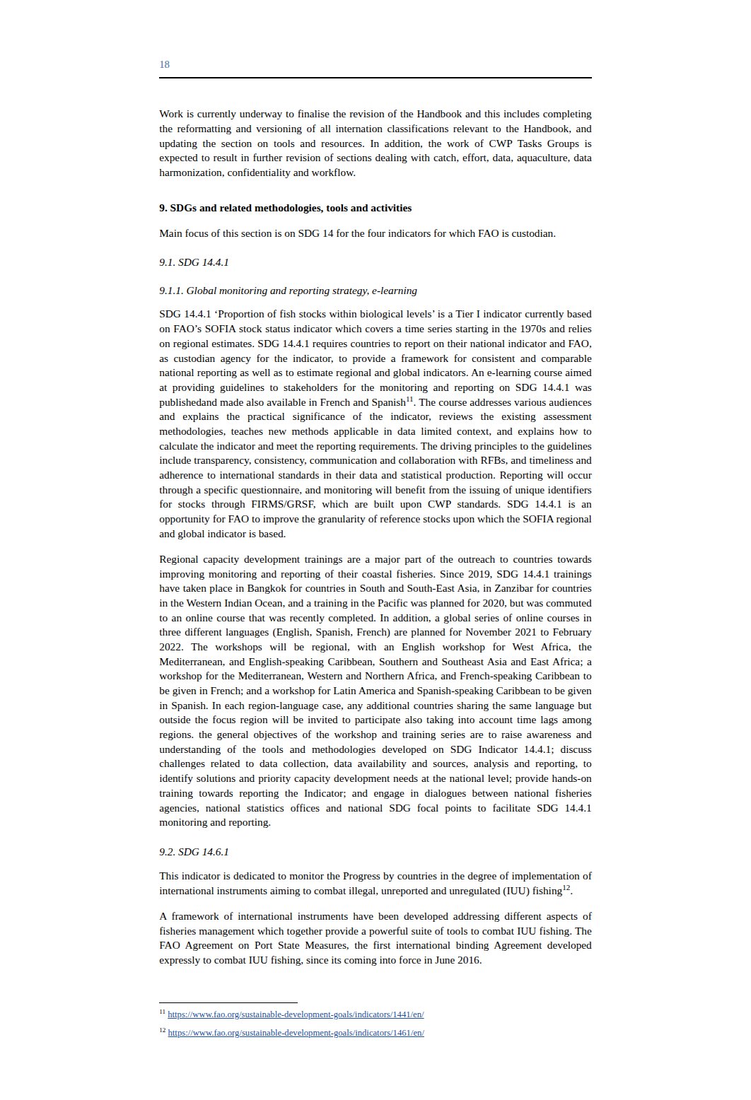18
Work is currently underway to finalise the revision of the Handbook and this includes completing the reformatting and versioning of all internation classifications relevant to the Handbook, and updating the section on tools and resources. In addition, the work of CWP Tasks Groups is expected to result in further revision of sections dealing with catch, effort, data, aquaculture, data harmonization, confidentiality and workflow.
9. SDGs and related methodologies, tools and activities
Main focus of this section is on SDG 14 for the four indicators for which FAO is custodian.
9.1. SDG 14.4.1
9.1.1. Global monitoring and reporting strategy, e-learning
SDG 14.4.1 ‘Proportion of fish stocks within biological levels’ is a Tier I indicator currently based on FAO’s SOFIA stock status indicator which covers a time series starting in the 1970s and relies on regional estimates. SDG 14.4.1 requires countries to report on their national indicator and FAO, as custodian agency for the indicator, to provide a framework for consistent and comparable national reporting as well as to estimate regional and global indicators. An e-learning course aimed at providing guidelines to stakeholders for the monitoring and reporting on SDG 14.4.1 was publishedand made also available in French and Spanish11. The course addresses various audiences and explains the practical significance of the indicator, reviews the existing assessment methodologies, teaches new methods applicable in data limited context, and explains how to calculate the indicator and meet the reporting requirements. The driving principles to the guidelines include transparency, consistency, communication and collaboration with RFBs, and timeliness and adherence to international standards in their data and statistical production. Reporting will occur through a specific questionnaire, and monitoring will benefit from the issuing of unique identifiers for stocks through FIRMS/GRSF, which are built upon CWP standards. SDG 14.4.1 is an opportunity for FAO to improve the granularity of reference stocks upon which the SOFIA regional and global indicator is based.
Regional capacity development trainings are a major part of the outreach to countries towards improving monitoring and reporting of their coastal fisheries. Since 2019, SDG 14.4.1 trainings have taken place in Bangkok for countries in South and South-East Asia, in Zanzibar for countries in the Western Indian Ocean, and a training in the Pacific was planned for 2020, but was commuted to an online course that was recently completed. In addition, a global series of online courses in three different languages (English, Spanish, French) are planned for November 2021 to February 2022. The workshops will be regional, with an English workshop for West Africa, the Mediterranean, and English-speaking Caribbean, Southern and Southeast Asia and East Africa; a workshop for the Mediterranean, Western and Northern Africa, and French-speaking Caribbean to be given in French; and a workshop for Latin America and Spanish-speaking Caribbean to be given in Spanish. In each region-language case, any additional countries sharing the same language but outside the focus region will be invited to participate also taking into account time lags among regions. the general objectives of the workshop and training series are to raise awareness and understanding of the tools and methodologies developed on SDG Indicator 14.4.1; discuss challenges related to data collection, data availability and sources, analysis and reporting, to identify solutions and priority capacity development needs at the national level; provide hands-on training towards reporting the Indicator; and engage in dialogues between national fisheries agencies, national statistics offices and national SDG focal points to facilitate SDG 14.4.1 monitoring and reporting.
9.2. SDG 14.6.1
This indicator is dedicated to monitor the Progress by countries in the degree of implementation of international instruments aiming to combat illegal, unreported and unregulated (IUU) fishing12.
A framework of international instruments have been developed addressing different aspects of fisheries management which together provide a powerful suite of tools to combat IUU fishing. The FAO Agreement on Port State Measures, the first international binding Agreement developed expressly to combat IUU fishing, since its coming into force in June 2016.
11 https://www.fao.org/sustainable-development-goals/indicators/1441/en/
12 https://www.fao.org/sustainable-development-goals/indicators/1461/en/